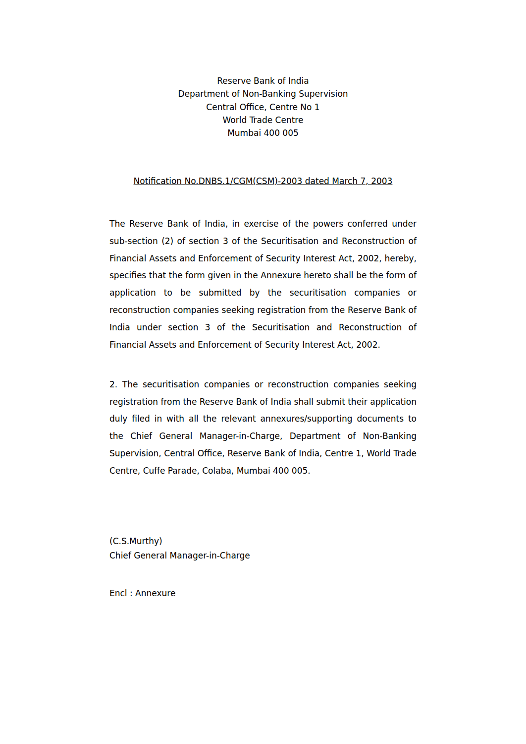Reserve Bank of India
Department of Non-Banking Supervision
Central Office, Centre No 1
World Trade Centre
Mumbai 400 005
Notification No.DNBS.1/CGM(CSM)-2003 dated March 7, 2003
The Reserve Bank of India, in exercise of the powers conferred under sub-section (2) of section 3 of the Securitisation and Reconstruction of Financial Assets and Enforcement of Security Interest Act, 2002, hereby, specifies that the form given in the Annexure hereto shall be the form of application to be submitted by the securitisation companies or reconstruction companies seeking registration from the Reserve Bank of India under section 3 of the Securitisation and Reconstruction of Financial Assets and Enforcement of Security Interest Act, 2002.
2. The securitisation companies or reconstruction companies seeking registration from the Reserve Bank of India shall submit their application duly filed in with all the relevant annexures/supporting documents to the Chief General Manager-in-Charge, Department of Non-Banking Supervision, Central Office, Reserve Bank of India, Centre 1, World Trade Centre, Cuffe Parade, Colaba, Mumbai 400 005.
(C.S.Murthy)
Chief General Manager-in-Charge
Encl : Annexure